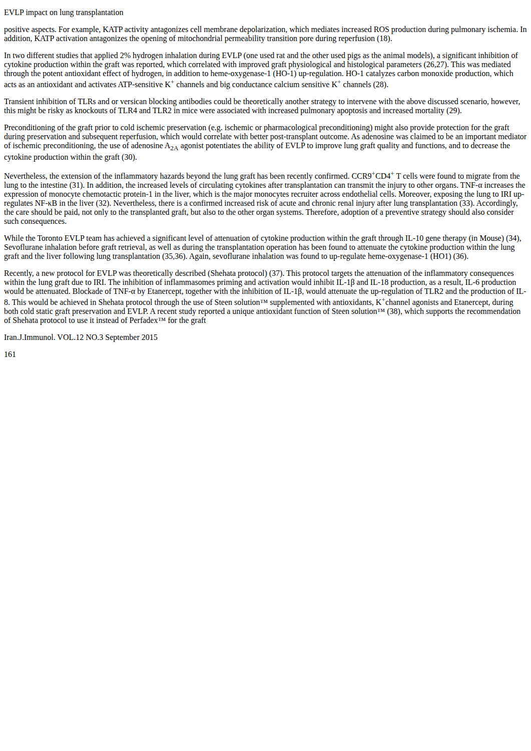EVLP impact on lung transplantation
positive aspects. For example, KATP activity antagonizes cell membrane depolarization, which mediates increased ROS production during pulmonary ischemia. In addition, KATP activation antagonizes the opening of mitochondrial permeability transition pore during reperfusion (18).
In two different studies that applied 2% hydrogen inhalation during EVLP (one used rat and the other used pigs as the animal models), a significant inhibition of cytokine production within the graft was reported, which correlated with improved graft physiological and histological parameters (26,27). This was mediated through the potent antioxidant effect of hydrogen, in addition to heme-oxygenase-1 (HO-1) up-regulation. HO-1 catalyzes carbon monoxide production, which acts as an antioxidant and activates ATP-sensitive K+ channels and big conductance calcium sensitive K+ channels (28).
Transient inhibition of TLRs and or versican blocking antibodies could be theoretically another strategy to intervene with the above discussed scenario, however, this might be risky as knockouts of TLR4 and TLR2 in mice were associated with increased pulmonary apoptosis and increased mortality (29).
Preconditioning of the graft prior to cold ischemic preservation (e.g. ischemic or pharmacological preconditioning) might also provide protection for the graft during preservation and subsequent reperfusion, which would correlate with better post-transplant outcome. As adenosine was claimed to be an important mediator of ischemic preconditioning, the use of adenosine A2A agonist potentiates the ability of EVLP to improve lung graft quality and functions, and to decrease the cytokine production within the graft (30).
Nevertheless, the extension of the inflammatory hazards beyond the lung graft has been recently confirmed. CCR9+CD4+ T cells were found to migrate from the lung to the intestine (31). In addition, the increased levels of circulating cytokines after transplantation can transmit the injury to other organs. TNF-α increases the expression of monocyte chemotactic protein-1 in the liver, which is the major monocytes recruiter across endothelial cells. Moreover, exposing the lung to IRI up-regulates NF-κB in the liver (32). Nevertheless, there is a confirmed increased risk of acute and chronic renal injury after lung transplantation (33). Accordingly, the care should be paid, not only to the transplanted graft, but also to the other organ systems. Therefore, adoption of a preventive strategy should also consider such consequences.
While the Toronto EVLP team has achieved a significant level of attenuation of cytokine production within the graft through IL-10 gene therapy (in Mouse) (34), Sevoflurane inhalation before graft retrieval, as well as during the transplantation operation has been found to attenuate the cytokine production within the lung graft and the liver following lung transplantation (35,36). Again, sevoflurane inhalation was found to up-regulate heme-oxygenase-1 (HO1) (36).
Recently, a new protocol for EVLP was theoretically described (Shehata protocol) (37). This protocol targets the attenuation of the inflammatory consequences within the lung graft due to IRI. The inhibition of inflammasomes priming and activation would inhibit IL-1β and IL-18 production, as a result, IL-6 production would be attenuated. Blockade of TNF-α by Etanercept, together with the inhibition of IL-1β, would attenuate the up-regulation of TLR2 and the production of IL-8. This would be achieved in Shehata protocol through the use of Steen solution™ supplemented with antioxidants, K+channel agonists and Etanercept, during both cold static graft preservation and EVLP. A recent study reported a unique antioxidant function of Steen solution™ (38), which supports the recommendation of Shehata protocol to use it instead of Perfadex™ for the graft
Iran.J.Immunol. VOL.12 NO.3 September 2015
161